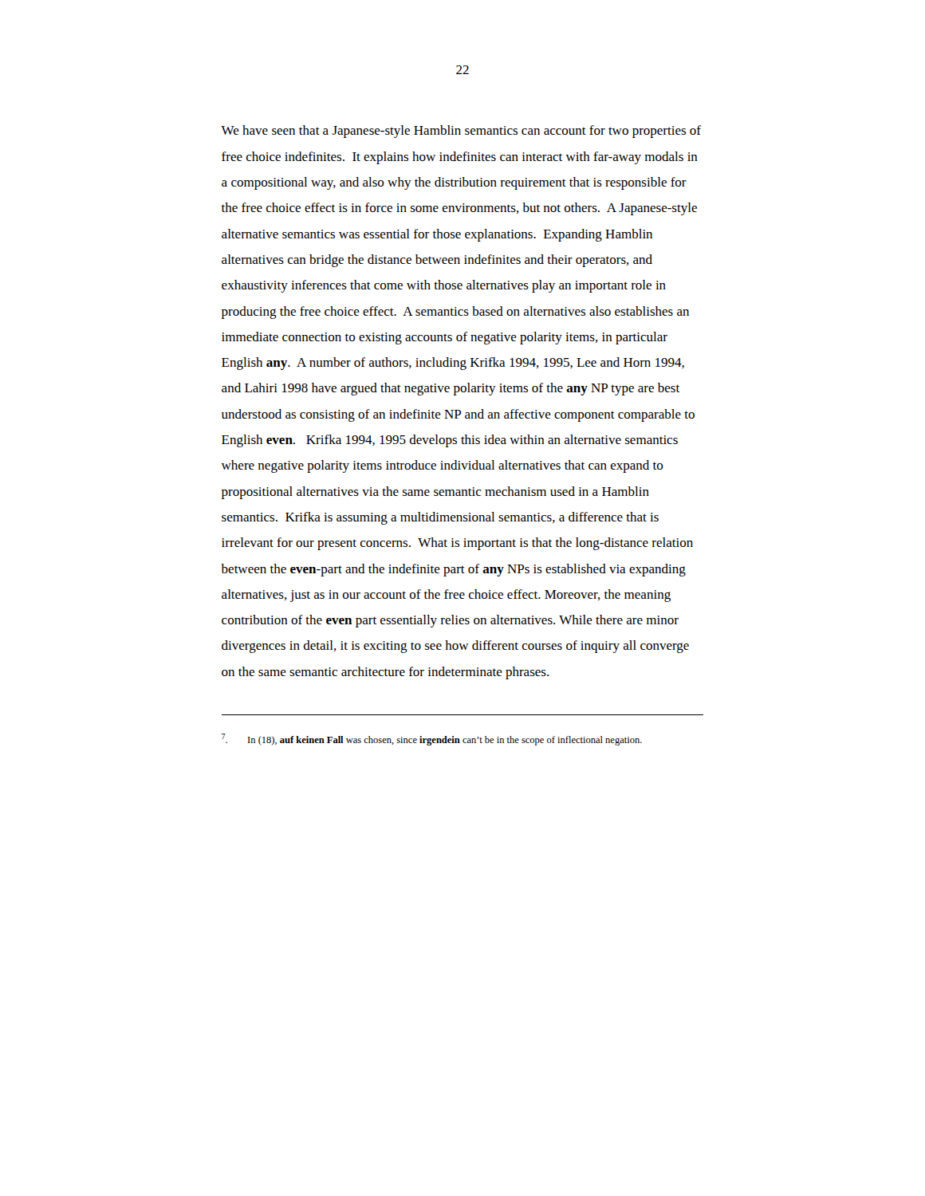22
We have seen that a Japanese-style Hamblin semantics can account for two properties of free choice indefinites. It explains how indefinites can interact with far-away modals in a compositional way, and also why the distribution requirement that is responsible for the free choice effect is in force in some environments, but not others. A Japanese-style alternative semantics was essential for those explanations. Expanding Hamblin alternatives can bridge the distance between indefinites and their operators, and exhaustivity inferences that come with those alternatives play an important role in producing the free choice effect. A semantics based on alternatives also establishes an immediate connection to existing accounts of negative polarity items, in particular English any. A number of authors, including Krifka 1994, 1995, Lee and Horn 1994, and Lahiri 1998 have argued that negative polarity items of the any NP type are best understood as consisting of an indefinite NP and an affective component comparable to English even. Krifka 1994, 1995 develops this idea within an alternative semantics where negative polarity items introduce individual alternatives that can expand to propositional alternatives via the same semantic mechanism used in a Hamblin semantics. Krifka is assuming a multidimensional semantics, a difference that is irrelevant for our present concerns. What is important is that the long-distance relation between the even-part and the indefinite part of any NPs is established via expanding alternatives, just as in our account of the free choice effect. Moreover, the meaning contribution of the even part essentially relies on alternatives. While there are minor divergences in detail, it is exciting to see how different courses of inquiry all converge on the same semantic architecture for indeterminate phrases.
7. In (18), auf keinen Fall was chosen, since irgendein can’t be in the scope of inflectional negation.